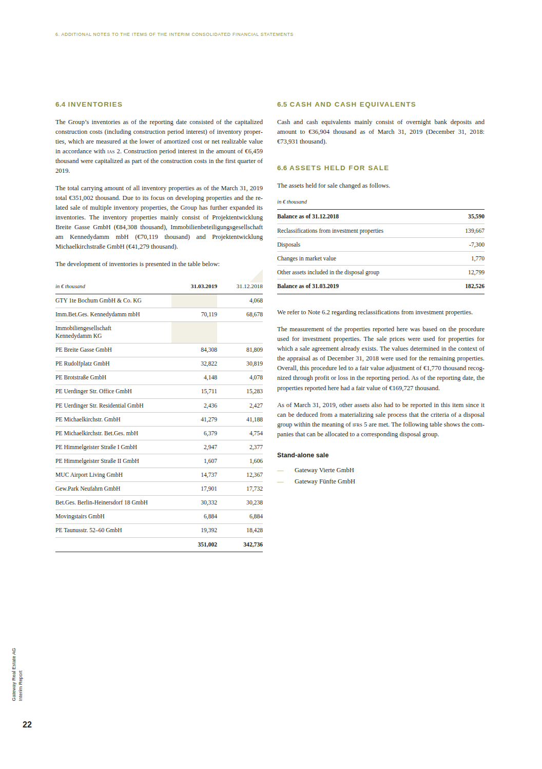6. ADDITIONAL NOTES TO THE ITEMS OF THE INTERIM CONSOLIDATED FINANCIAL STATEMENTS
6.4 INVENTORIES
The Group’s inventories as of the reporting date consisted of the capitalized construction costs (including construction period interest) of inventory properties, which are measured at the lower of amortized cost or net realizable value in accordance with ias 2. Construction period interest in the amount of €6,459 thousand were capitalized as part of the construction costs in the first quarter of 2019.
The total carrying amount of all inventory properties as of the March 31, 2019 total €351,002 thousand. Due to its focus on developing properties and the related sale of multiple inventory properties, the Group has further expanded its inventories. The inventory properties mainly consist of Projektentwicklung Breite Gasse GmbH (€84,308 thousand), Immobilienbeteiligungsgesellschaft am Kennedydamm mbH (€70,119 thousand) and Projektentwicklung Michaelkirchstraße GmbH (€41,279 thousand).
The development of inventories is presented in the table below:
| in € thousand | 31.03.2019 | 31.12.2018 |
| --- | --- | --- |
| GTY 1te Bochum GmbH & Co. KG | | 4,068 |
| Imm.Bet.Ges. Kennedydamm mbH | 70,119 | 68,678 |
| Immobiliengesellschaft Kennedydamm KG | | |
| PE Breite Gasse GmbH | 84,308 | 81,809 |
| PE Rudolfplatz GmbH | 32,822 | 30,819 |
| PE Brotstraße GmbH | 4,148 | 4,078 |
| PE Uerdinger Str. Office GmbH | 15,711 | 15,283 |
| PE Uerdinger Str. Residential GmbH | 2,436 | 2,427 |
| PE Michaelkirchstr. GmbH | 41,279 | 41,188 |
| PE Michaelkirchstr. Bet.Ges. mbH | 6,379 | 4,754 |
| PE Himmelgeister Straße I GmbH | 2,947 | 2,377 |
| PE Himmelgeister Straße II GmbH | 1,607 | 1,606 |
| MUC Airport Living GmbH | 14,737 | 12,367 |
| Gew.Park Neufahrn GmbH | 17,901 | 17,732 |
| Bet.Ges. Berlin-Heinersdorf 18 GmbH | 30,332 | 30,238 |
| Movingstairs GmbH | 6,884 | 6,884 |
| PE Taunusstr. 52–60 GmbH | 19,392 | 18,428 |
| | 351,002 | 342,736 |
6.5 CASH AND CASH EQUIVALENTS
Cash and cash equivalents mainly consist of overnight bank deposits and amount to €36,904 thousand as of March 31, 2019 (December 31, 2018: €73,931 thousand).
6.6 ASSETS HELD FOR SALE
The assets held for sale changed as follows.
in € thousand
| Balance as of 31.12.2018 | 35,590 |
| Reclassifications from investment properties | 139,667 |
| Disposals | -7,300 |
| Changes in market value | 1,770 |
| Other assets included in the disposal group | 12,799 |
| Balance as of 31.03.2019 | 182,526 |
We refer to Note 6.2 regarding reclassifications from investment properties.
The measurement of the properties reported here was based on the procedure used for investment properties. The sale prices were used for properties for which a sale agreement already exists. The values determined in the context of the appraisal as of December 31, 2018 were used for the remaining properties. Overall, this procedure led to a fair value adjustment of €1,770 thousand recognized through profit or loss in the reporting period. As of the reporting date, the properties reported here had a fair value of €169,727 thousand.
As of March 31, 2019, other assets also had to be reported in this item since it can be deduced from a materializing sale process that the criteria of a disposal group within the meaning of ifrs 5 are met. The following table shows the companies that can be allocated to a corresponding disposal group.
Stand-alone sale
Gateway Vierte GmbH
Gateway Fünfte GmbH
Gateway Real Estate AG
Interim Report
22